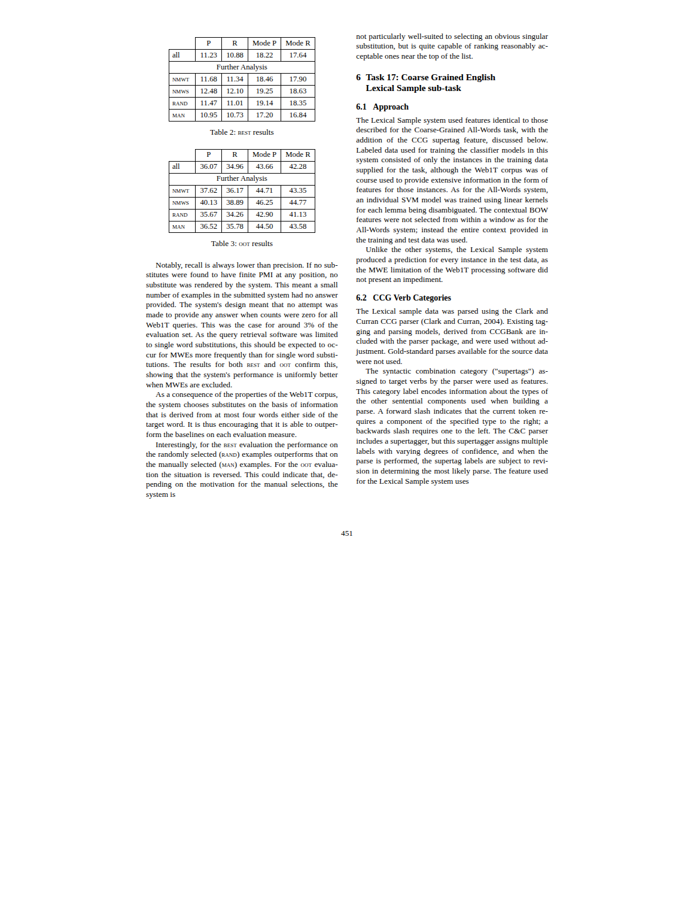| | P | R | Mode P | Mode R |
| all | 11.23 | 10.88 | 18.22 | 17.64 |
| Further Analysis |
| nmwt | 11.68 | 11.34 | 18.46 | 17.90 |
| nmws | 12.48 | 12.10 | 19.25 | 18.63 |
| rand | 11.47 | 11.01 | 19.14 | 18.35 |
| man | 10.95 | 10.73 | 17.20 | 16.84 |
Table 2: best results
| | P | R | Mode P | Mode R |
| all | 36.07 | 34.96 | 43.66 | 42.28 |
| Further Analysis |
| nmwt | 37.62 | 36.17 | 44.71 | 43.35 |
| nmws | 40.13 | 38.89 | 46.25 | 44.77 |
| rand | 35.67 | 34.26 | 42.90 | 41.13 |
| man | 36.52 | 35.78 | 44.50 | 43.58 |
Table 3: oot results
Notably, recall is always lower than precision. If no substitutes were found to have finite PMI at any position, no substitute was rendered by the system. This meant a small number of examples in the submitted system had no answer provided. The system's design meant that no attempt was made to provide any answer when counts were zero for all Web1T queries. This was the case for around 3% of the evaluation set. As the query retrieval software was limited to single word substitutions, this should be expected to occur for MWEs more frequently than for single word substitutions. The results for both best and oot confirm this, showing that the system's performance is uniformly better when MWEs are excluded.
As a consequence of the properties of the Web1T corpus, the system chooses substitutes on the basis of information that is derived from at most four words either side of the target word. It is thus encouraging that it is able to outperform the baselines on each evaluation measure.
Interestingly, for the best evaluation the performance on the randomly selected (rand) examples outperforms that on the manually selected (man) examples. For the oot evaluation the situation is reversed. This could indicate that, depending on the motivation for the manual selections, the system is
not particularly well-suited to selecting an obvious singular substitution, but is quite capable of ranking reasonably acceptable ones near the top of the list.
6 Task 17: Coarse Grained English
Lexical Sample sub-task
6.1 Approach
The Lexical Sample system used features identical to those described for the Coarse-Grained All-Words task, with the addition of the CCG supertag feature, discussed below. Labeled data used for training the classifier models in this system consisted of only the instances in the training data supplied for the task, although the Web1T corpus was of course used to provide extensive information in the form of features for those instances. As for the All-Words system, an individual SVM model was trained using linear kernels for each lemma being disambiguated. The contextual BOW features were not selected from within a window as for the All-Words system; instead the entire context provided in the training and test data was used.
Unlike the other systems, the Lexical Sample system produced a prediction for every instance in the test data, as the MWE limitation of the Web1T processing software did not present an impediment.
6.2 CCG Verb Categories
The Lexical sample data was parsed using the Clark and Curran CCG parser (Clark and Curran, 2004). Existing tagging and parsing models, derived from CCGBank are included with the parser package, and were used without adjustment. Gold-standard parses available for the source data were not used.
The syntactic combination category ("supertags") assigned to target verbs by the parser were used as features. This category label encodes information about the types of the other sentential components used when building a parse. A forward slash indicates that the current token requires a component of the specified type to the right; a backwards slash requires one to the left. The C&C parser includes a supertagger, but this supertagger assigns multiple labels with varying degrees of confidence, and when the parse is performed, the supertag labels are subject to revision in determining the most likely parse. The feature used for the Lexical Sample system uses
451